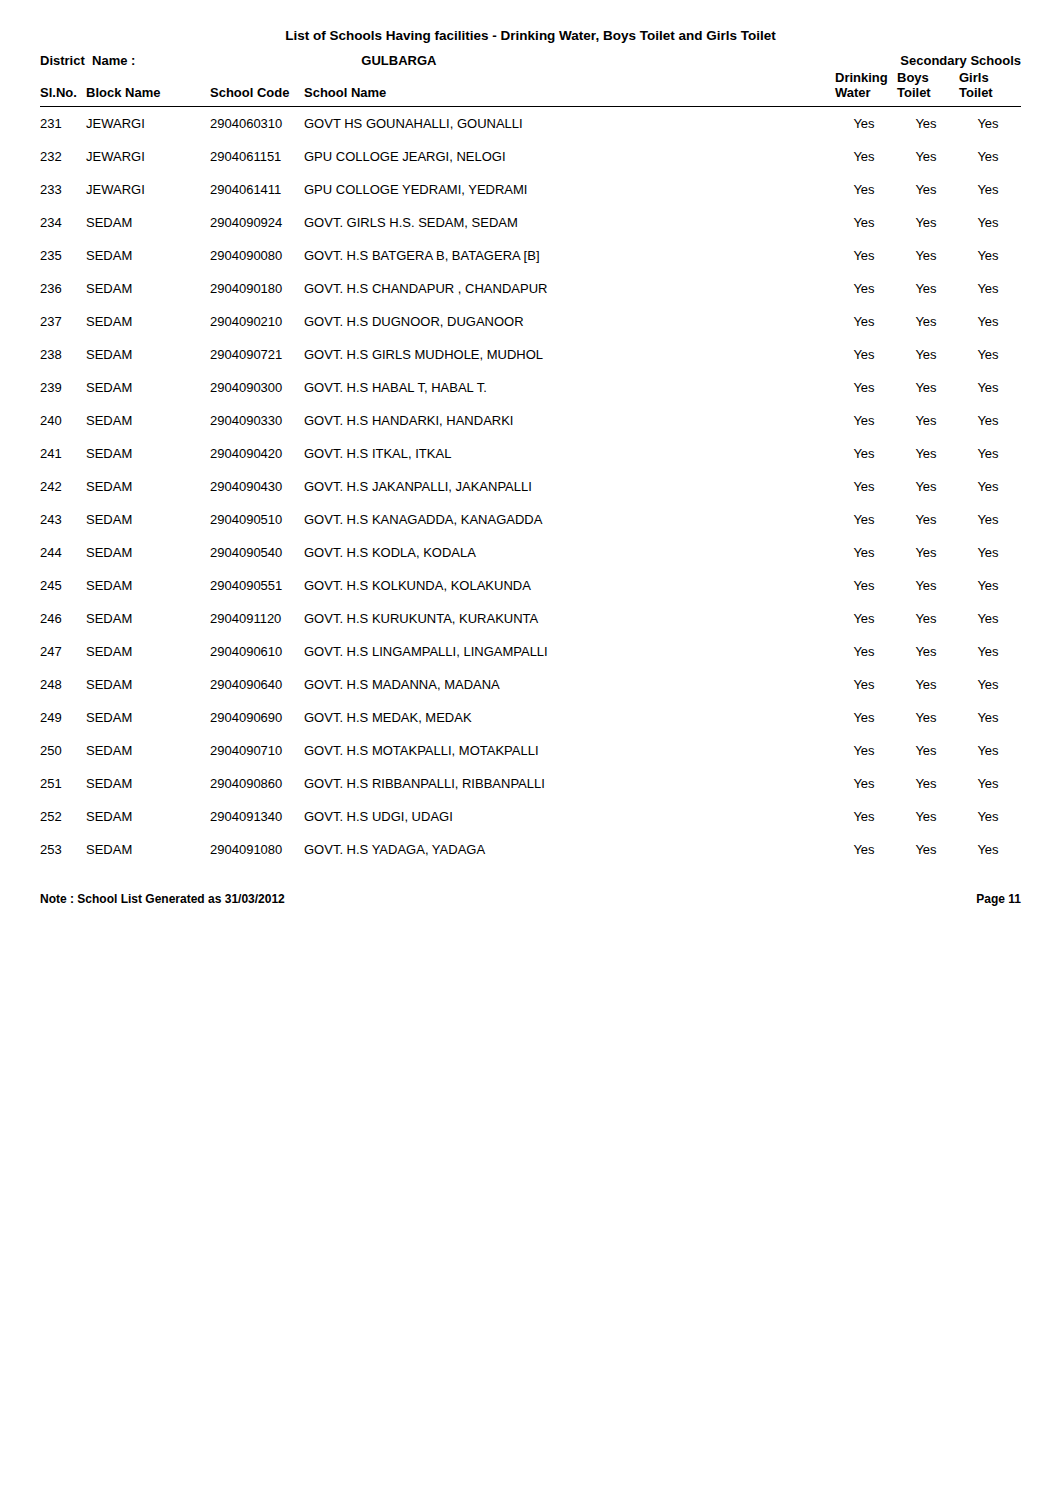List of Schools Having facilities - Drinking Water, Boys Toilet and Girls Toilet
| District Name : | GULBARGA | Secondary Schools |
| Sl.No. | Block Name | School Code | School Name | Drinking Water | Boys Toilet | Girls Toilet |
| --- | --- | --- | --- | --- | --- | --- |
| 231 | JEWARGI | 2904060310 | GOVT HS GOUNAHALLI, GOUNALLI | Yes | Yes | Yes |
| 232 | JEWARGI | 2904061151 | GPU COLLOGE JEARGI, NELOGI | Yes | Yes | Yes |
| 233 | JEWARGI | 2904061411 | GPU COLLOGE YEDRAMI, YEDRAMI | Yes | Yes | Yes |
| 234 | SEDAM | 2904090924 | GOVT. GIRLS H.S. SEDAM, SEDAM | Yes | Yes | Yes |
| 235 | SEDAM | 2904090080 | GOVT. H.S BATGERA B, BATAGERA [B] | Yes | Yes | Yes |
| 236 | SEDAM | 2904090180 | GOVT. H.S CHANDAPUR , CHANDAPUR | Yes | Yes | Yes |
| 237 | SEDAM | 2904090210 | GOVT. H.S DUGNOOR, DUGANOOR | Yes | Yes | Yes |
| 238 | SEDAM | 2904090721 | GOVT. H.S GIRLS MUDHOLE, MUDHOL | Yes | Yes | Yes |
| 239 | SEDAM | 2904090300 | GOVT. H.S HABAL T, HABAL T. | Yes | Yes | Yes |
| 240 | SEDAM | 2904090330 | GOVT. H.S HANDARKI, HANDARKI | Yes | Yes | Yes |
| 241 | SEDAM | 2904090420 | GOVT. H.S ITKAL, ITKAL | Yes | Yes | Yes |
| 242 | SEDAM | 2904090430 | GOVT. H.S JAKANPALLI, JAKANPALLI | Yes | Yes | Yes |
| 243 | SEDAM | 2904090510 | GOVT. H.S KANAGADDA, KANAGADDA | Yes | Yes | Yes |
| 244 | SEDAM | 2904090540 | GOVT. H.S KODLA, KODALA | Yes | Yes | Yes |
| 245 | SEDAM | 2904090551 | GOVT. H.S KOLKUNDA, KOLAKUNDA | Yes | Yes | Yes |
| 246 | SEDAM | 2904091120 | GOVT. H.S KURUKUNTA, KURAKUNTA | Yes | Yes | Yes |
| 247 | SEDAM | 2904090610 | GOVT. H.S LINGAMPALLI, LINGAMPALLI | Yes | Yes | Yes |
| 248 | SEDAM | 2904090640 | GOVT. H.S MADANNA, MADANA | Yes | Yes | Yes |
| 249 | SEDAM | 2904090690 | GOVT. H.S MEDAK, MEDAK | Yes | Yes | Yes |
| 250 | SEDAM | 2904090710 | GOVT. H.S MOTAKPALLI, MOTAKPALLI | Yes | Yes | Yes |
| 251 | SEDAM | 2904090860 | GOVT. H.S RIBBANPALLI, RIBBANPALLI | Yes | Yes | Yes |
| 252 | SEDAM | 2904091340 | GOVT. H.S UDGI, UDAGI | Yes | Yes | Yes |
| 253 | SEDAM | 2904091080 | GOVT. H.S YADAGA, YADAGA | Yes | Yes | Yes |
Note : School List Generated as 31/03/2012
Page 11